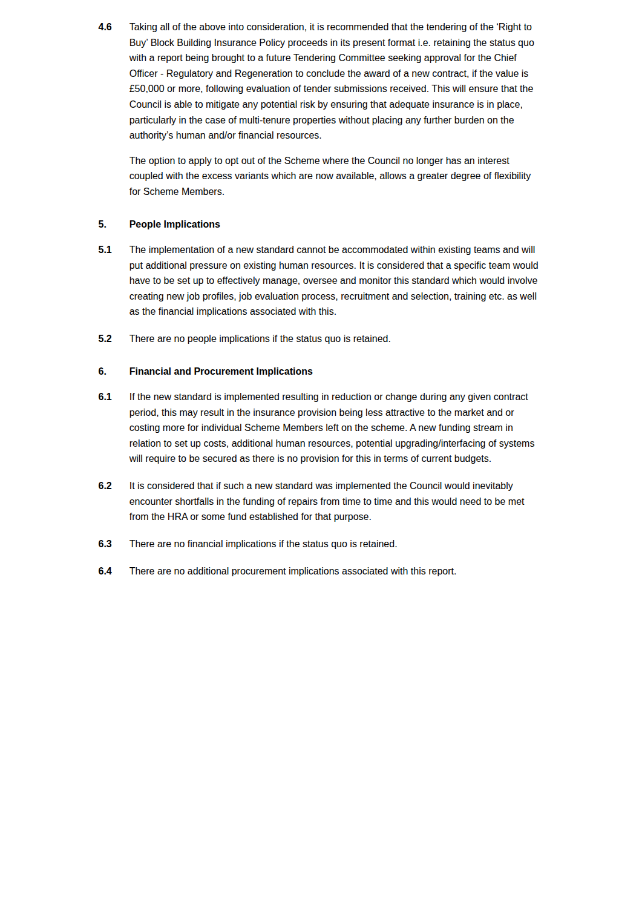4.6
Taking all of the above into consideration, it is recommended that the tendering of the ‘Right to Buy’ Block Building Insurance Policy proceeds in its present format i.e. retaining the status quo with a report being brought to a future Tendering Committee seeking approval for the Chief Officer - Regulatory and Regeneration to conclude the award of a new contract, if the value is £50,000 or more, following evaluation of tender submissions received. This will ensure that the Council is able to mitigate any potential risk by ensuring that adequate insurance is in place, particularly in the case of multi-tenure properties without placing any further burden on the authority’s human and/or financial resources.
The option to apply to opt out of the Scheme where the Council no longer has an interest coupled with the excess variants which are now available, allows a greater degree of flexibility for Scheme Members.
5. People Implications
5.1
The implementation of a new standard cannot be accommodated within existing teams and will put additional pressure on existing human resources. It is considered that a specific team would have to be set up to effectively manage, oversee and monitor this standard which would involve creating new job profiles, job evaluation process, recruitment and selection, training etc. as well as the financial implications associated with this.
5.2
There are no people implications if the status quo is retained.
6. Financial and Procurement Implications
6.1
If the new standard is implemented resulting in reduction or change during any given contract period, this may result in the insurance provision being less attractive to the market and or costing more for individual Scheme Members left on the scheme. A new funding stream in relation to set up costs, additional human resources, potential upgrading/interfacing of systems will require to be secured as there is no provision for this in terms of current budgets.
6.2
It is considered that if such a new standard was implemented the Council would inevitably encounter shortfalls in the funding of repairs from time to time and this would need to be met from the HRA or some fund established for that purpose.
6.3
There are no financial implications if the status quo is retained.
6.4
There are no additional procurement implications associated with this report.